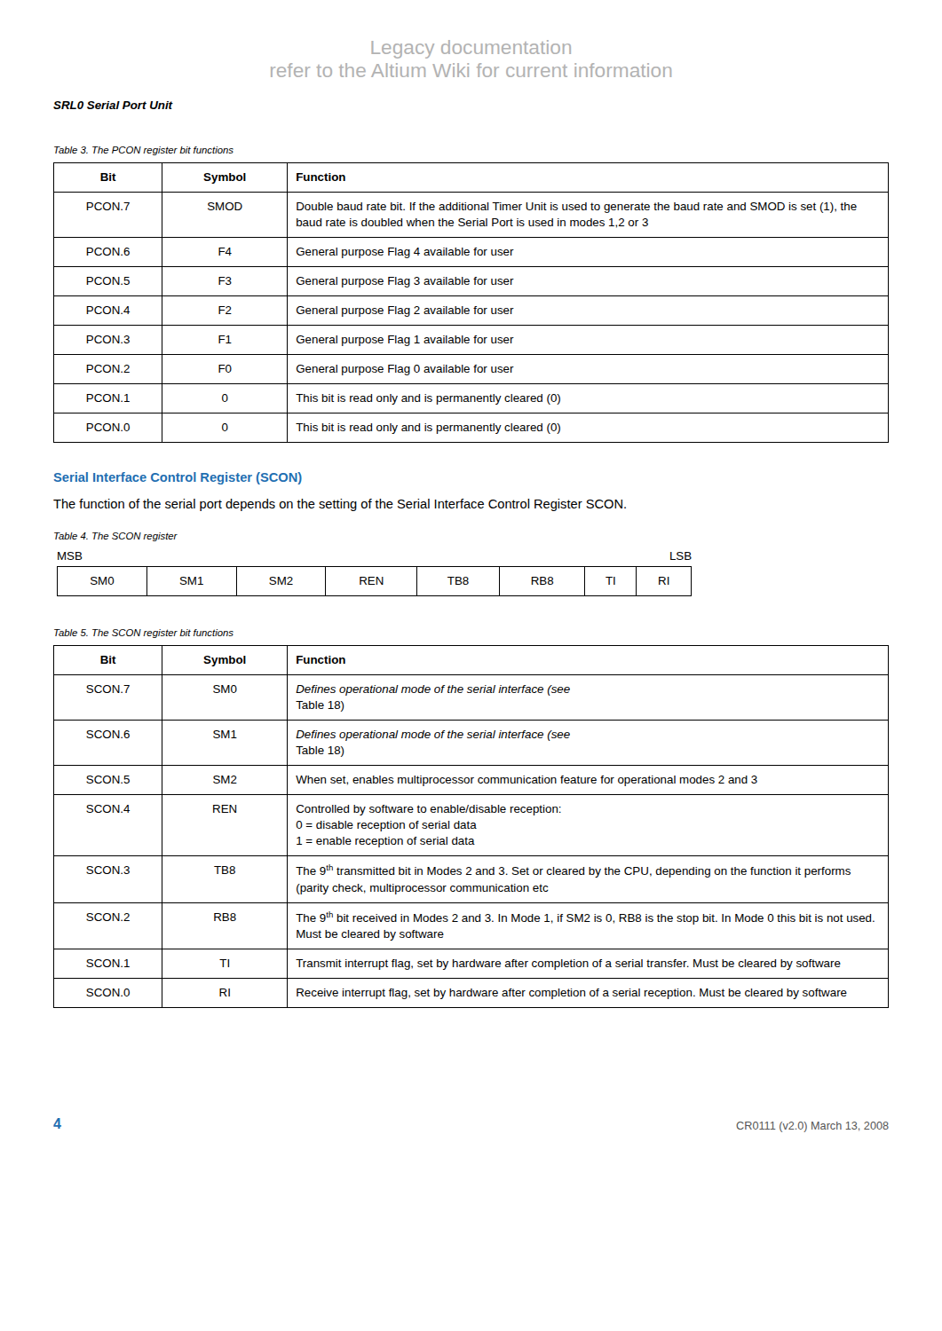Legacy documentation
refer to the Altium Wiki for current information
SRL0 Serial Port Unit
Table 3. The PCON register bit functions
| Bit | Symbol | Function |
| --- | --- | --- |
| PCON.7 | SMOD | Double baud rate bit. If the additional Timer Unit is used to generate the baud rate and SMOD is set (1), the baud rate is doubled when the Serial Port is used in modes 1,2 or 3 |
| PCON.6 | F4 | General purpose Flag 4 available for user |
| PCON.5 | F3 | General purpose Flag 3 available for user |
| PCON.4 | F2 | General purpose Flag 2 available for user |
| PCON.3 | F1 | General purpose Flag 1 available for user |
| PCON.2 | F0 | General purpose Flag 0 available for user |
| PCON.1 | 0 | This bit is read only and is permanently cleared (0) |
| PCON.0 | 0 | This bit is read only and is permanently cleared (0) |
Serial Interface Control Register (SCON)
The function of the serial port depends on the setting of the Serial Interface Control Register SCON.
Table 4. The SCON register
MSB LSB
| SM0 | SM1 | SM2 | REN | TB8 | RB8 | TI | RI |
Table 5. The SCON register bit functions
| Bit | Symbol | Function |
| --- | --- | --- |
| SCON.7 | SM0 | Defines operational mode of the serial interface (see Table 18) |
| SCON.6 | SM1 | Defines operational mode of the serial interface (see Table 18) |
| SCON.5 | SM2 | When set, enables multiprocessor communication feature for operational modes 2 and 3 |
| SCON.4 | REN | Controlled by software to enable/disable reception: 0 = disable reception of serial data 1 = enable reception of serial data |
| SCON.3 | TB8 | The 9 th transmitted bit in Modes 2 and 3. Set or cleared by the CPU, depending on the function it performs (parity check, multiprocessor communication etc |
| SCON.2 | RB8 | The 9 th bit received in Modes 2 and 3. In Mode 1, if SM2 is 0, RB8 is the stop bit. In Mode 0 this bit is not used. Must be cleared by software |
| SCON.1 | TI | Transmit interrupt flag, set by hardware after completion of a serial transfer. Must be cleared by software |
| SCON.0 | RI | Receive interrupt flag, set by hardware after completion of a serial reception. Must be cleared by software |
4 CR0111 (v2.0) March 13, 2008